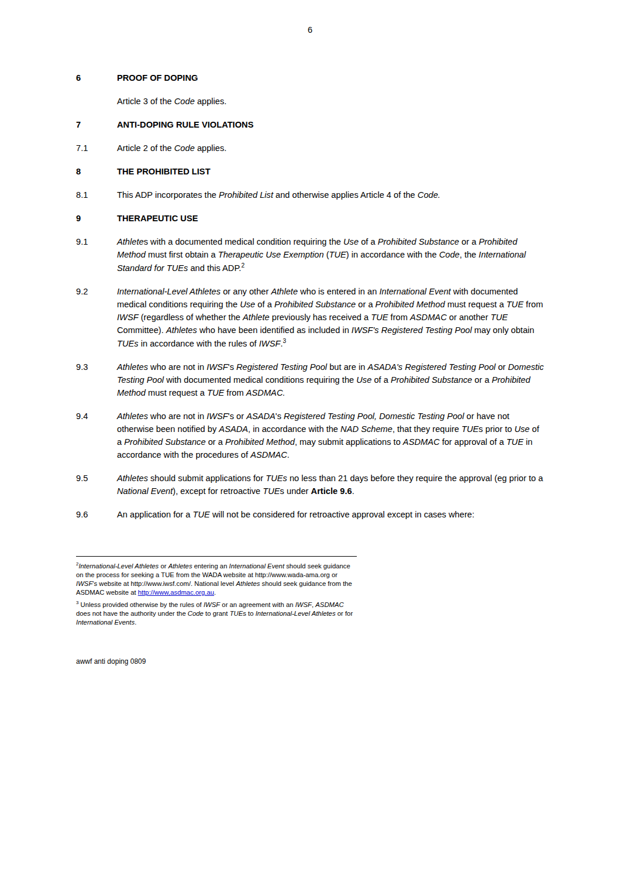6
6
PROOF OF DOPING
Article 3 of the Code applies.
7
ANTI-DOPING RULE VIOLATIONS
7.1
Article 2 of the Code applies.
8
THE PROHIBITED LIST
8.1
This ADP incorporates the Prohibited List and otherwise applies Article 4 of the Code.
9
THERAPEUTIC USE
9.1
Athletes with a documented medical condition requiring the Use of a Prohibited Substance or a Prohibited Method must first obtain a Therapeutic Use Exemption (TUE) in accordance with the Code, the International Standard for TUEs and this ADP.2
9.2
International-Level Athletes or any other Athlete who is entered in an International Event with documented medical conditions requiring the Use of a Prohibited Substance or a Prohibited Method must request a TUE from IWSF (regardless of whether the Athlete previously has received a TUE from ASDMAC or another TUE Committee). Athletes who have been identified as included in IWSF's Registered Testing Pool may only obtain TUEs in accordance with the rules of IWSF.3
9.3
Athletes who are not in IWSF's Registered Testing Pool but are in ASADA's Registered Testing Pool or Domestic Testing Pool with documented medical conditions requiring the Use of a Prohibited Substance or a Prohibited Method must request a TUE from ASDMAC.
9.4
Athletes who are not in IWSF's or ASADA's Registered Testing Pool, Domestic Testing Pool or have not otherwise been notified by ASADA, in accordance with the NAD Scheme, that they require TUEs prior to Use of a Prohibited Substance or a Prohibited Method, may submit applications to ASDMAC for approval of a TUE in accordance with the procedures of ASDMAC.
9.5
Athletes should submit applications for TUEs no less than 21 days before they require the approval (eg prior to a National Event), except for retroactive TUEs under Article 9.6.
9.6
An application for a TUE will not be considered for retroactive approval except in cases where:
2International-Level Athletes or Athletes entering an International Event should seek guidance on the process for seeking a TUE from the WADA website at http://www.wada-ama.org or IWSF's website at http://www.iwsf.com/. National level Athletes should seek guidance from the ASDMAC website at http://www,asdmac.org.au.
3 Unless provided otherwise by the rules of IWSF or an agreement with an IWSF, ASDMAC does not have the authority under the Code to grant TUEs to International-Level Athletes or for International Events.
awwf anti doping 0809